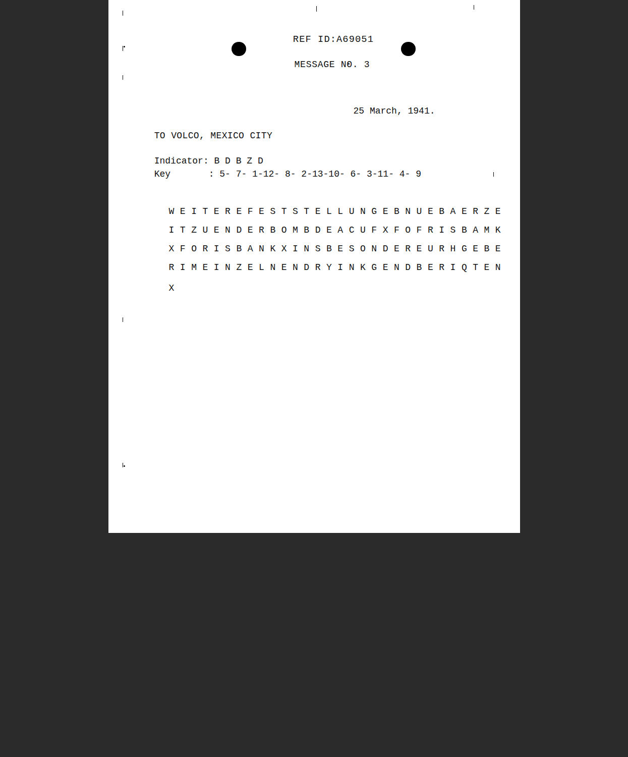REF ID:A69051
MESSAGE NO. 3
25 March, 1941.
TO VOLCO, MEXICO CITY
Indicator: B D B Z D
Key : 5- 7- 1-12- 8- 2-13-10- 6- 3-11- 4- 9
W E I T E R E F E S T S T E L L U N G E B N U E B A E R Z E
I T Z U E N D E R B O M B D E A C U F X F O F R I S B A M K
X F O R I S B A N K X I N S B E S O N D E R E U R H G E B E
R I M E I N Z E L N E N D R Y I N K G E N D B E R I Q T E N
X